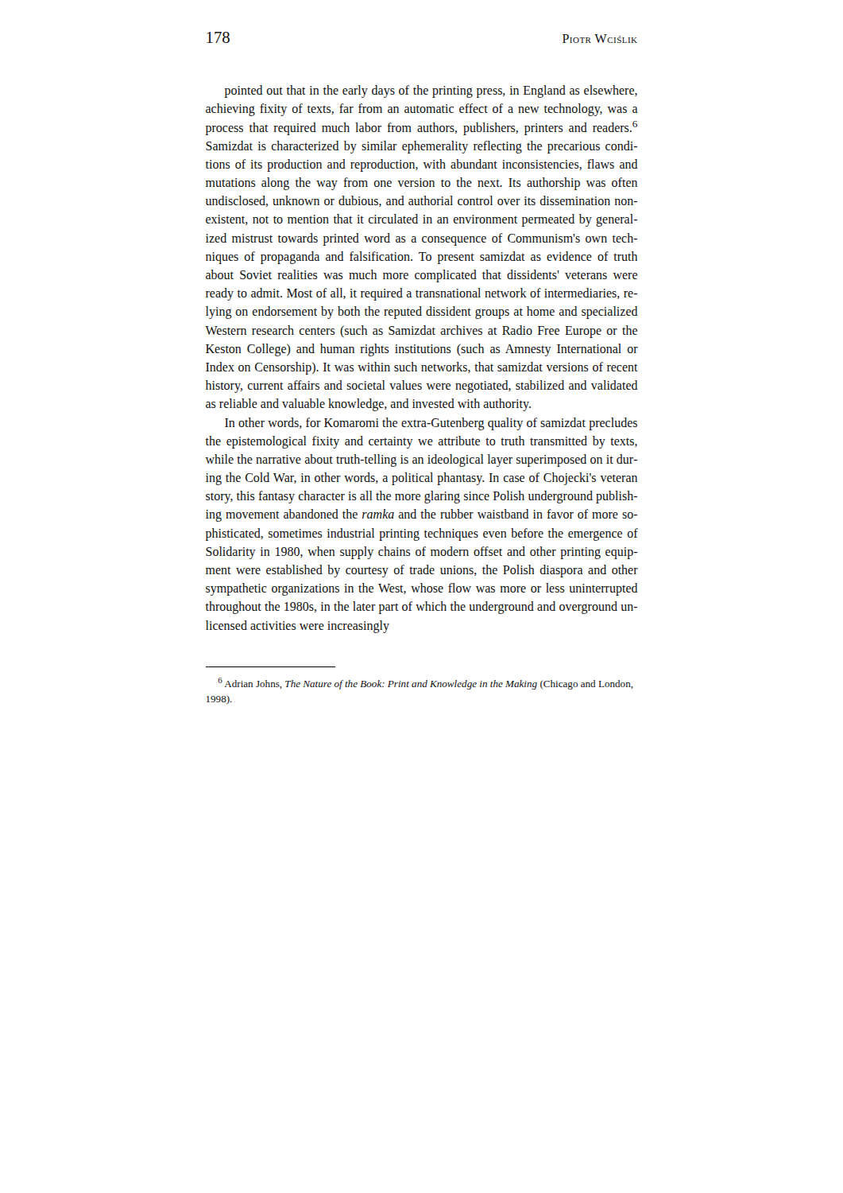178 Piotr Wciślik
pointed out that in the early days of the printing press, in England as elsewhere, achieving fixity of texts, far from an automatic effect of a new technology, was a process that required much labor from authors, publishers, printers and readers.6 Samizdat is characterized by similar ephemerality reflecting the precarious conditions of its production and reproduction, with abundant inconsistencies, flaws and mutations along the way from one version to the next. Its authorship was often undisclosed, unknown or dubious, and authorial control over its dissemination non-existent, not to mention that it circulated in an environment permeated by generalized mistrust towards printed word as a consequence of Communism's own techniques of propaganda and falsification. To present samizdat as evidence of truth about Soviet realities was much more complicated that dissidents' veterans were ready to admit. Most of all, it required a transnational network of intermediaries, relying on endorsement by both the reputed dissident groups at home and specialized Western research centers (such as Samizdat archives at Radio Free Europe or the Keston College) and human rights institutions (such as Amnesty International or Index on Censorship). It was within such networks, that samizdat versions of recent history, current affairs and societal values were negotiated, stabilized and validated as reliable and valuable knowledge, and invested with authority.
In other words, for Komaromi the extra-Gutenberg quality of samizdat precludes the epistemological fixity and certainty we attribute to truth transmitted by texts, while the narrative about truth-telling is an ideological layer superimposed on it during the Cold War, in other words, a political phantasy. In case of Chojecki's veteran story, this fantasy character is all the more glaring since Polish underground publishing movement abandoned the ramka and the rubber waistband in favor of more sophisticated, sometimes industrial printing techniques even before the emergence of Solidarity in 1980, when supply chains of modern offset and other printing equipment were established by courtesy of trade unions, the Polish diaspora and other sympathetic organizations in the West, whose flow was more or less uninterrupted throughout the 1980s, in the later part of which the underground and overground unlicensed activities were increasingly
6 Adrian Johns, The Nature of the Book: Print and Knowledge in the Making (Chicago and London, 1998).